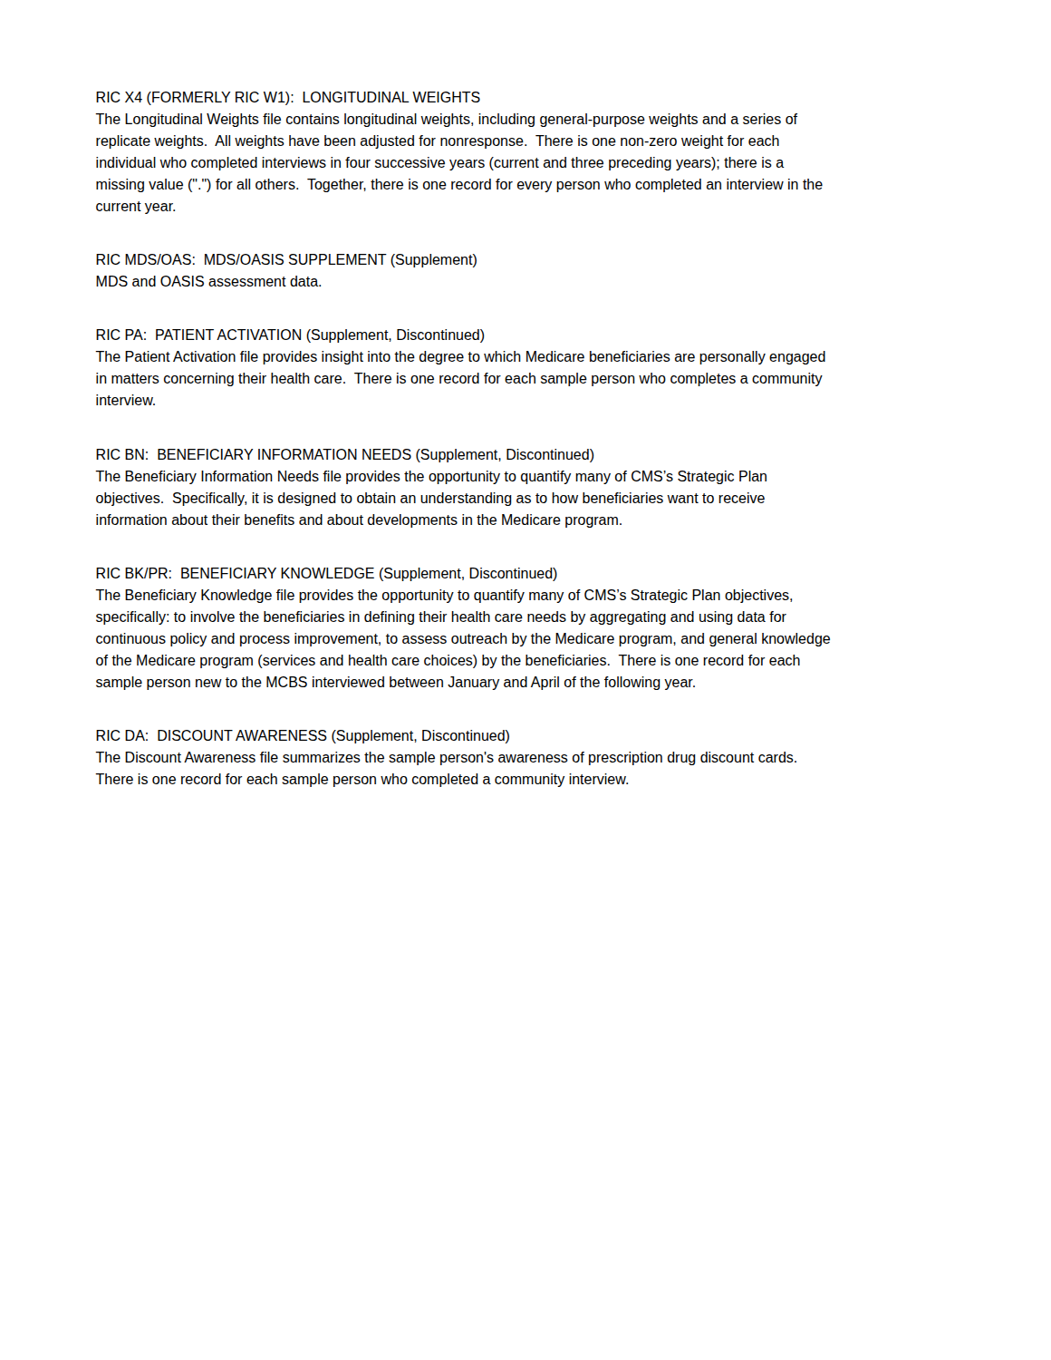RIC X4 (FORMERLY RIC W1): LONGITUDINAL WEIGHTS
The Longitudinal Weights file contains longitudinal weights, including general-purpose weights and a series of replicate weights. All weights have been adjusted for nonresponse. There is one non-zero weight for each individual who completed interviews in four successive years (current and three preceding years); there is a missing value (".") for all others. Together, there is one record for every person who completed an interview in the current year.
RIC MDS/OAS: MDS/OASIS SUPPLEMENT (Supplement)
MDS and OASIS assessment data.
RIC PA: PATIENT ACTIVATION (Supplement, Discontinued)
The Patient Activation file provides insight into the degree to which Medicare beneficiaries are personally engaged in matters concerning their health care. There is one record for each sample person who completes a community interview.
RIC BN: BENEFICIARY INFORMATION NEEDS (Supplement, Discontinued)
The Beneficiary Information Needs file provides the opportunity to quantify many of CMS’s Strategic Plan objectives. Specifically, it is designed to obtain an understanding as to how beneficiaries want to receive information about their benefits and about developments in the Medicare program.
RIC BK/PR: BENEFICIARY KNOWLEDGE (Supplement, Discontinued)
The Beneficiary Knowledge file provides the opportunity to quantify many of CMS’s Strategic Plan objectives, specifically: to involve the beneficiaries in defining their health care needs by aggregating and using data for continuous policy and process improvement, to assess outreach by the Medicare program, and general knowledge of the Medicare program (services and health care choices) by the beneficiaries. There is one record for each sample person new to the MCBS interviewed between January and April of the following year.
RIC DA: DISCOUNT AWARENESS (Supplement, Discontinued)
The Discount Awareness file summarizes the sample person's awareness of prescription drug discount cards. There is one record for each sample person who completed a community interview.